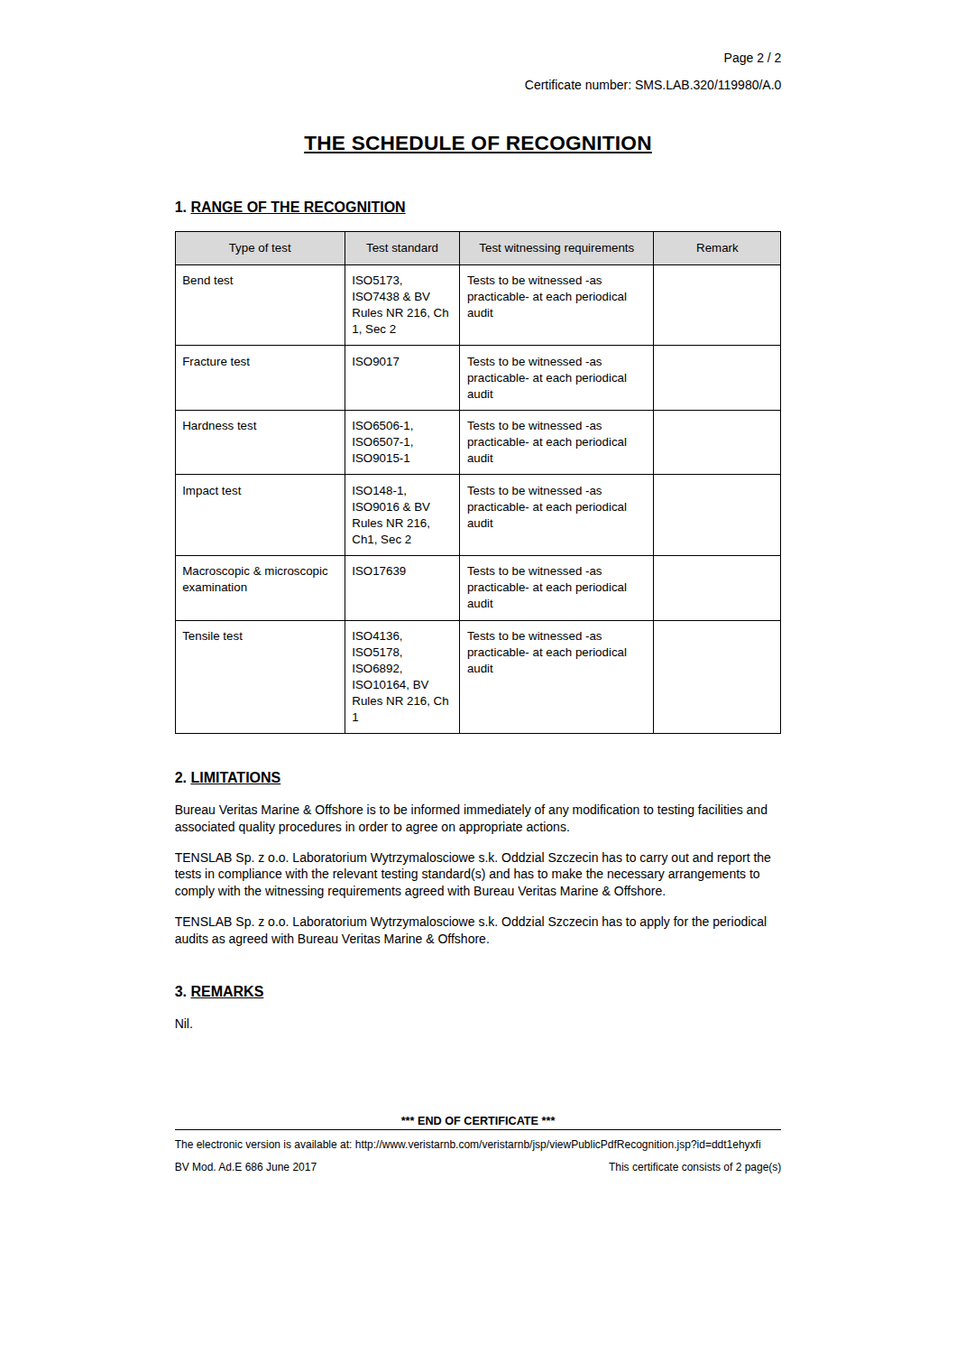Page 2 / 2
Certificate number: SMS.LAB.320/119980/A.0
THE SCHEDULE OF RECOGNITION
1. RANGE OF THE RECOGNITION
| Type of test | Test standard | Test witnessing requirements | Remark |
| --- | --- | --- | --- |
| Bend test | ISO5173, ISO7438 & BV Rules NR 216, Ch 1, Sec 2 | Tests to be witnessed -as practicable- at each periodical audit | |
| Fracture test | ISO9017 | Tests to be witnessed -as practicable- at each periodical audit | |
| Hardness test | ISO6506-1, ISO6507-1, ISO9015-1 | Tests to be witnessed -as practicable- at each periodical audit | |
| Impact test | ISO148-1, ISO9016 & BV Rules NR 216, Ch1, Sec 2 | Tests to be witnessed -as practicable- at each periodical audit | |
| Macroscopic & microscopic examination | ISO17639 | Tests to be witnessed -as practicable- at each periodical audit | |
| Tensile test | ISO4136, ISO5178, ISO6892, ISO10164, BV Rules NR 216, Ch 1 | Tests to be witnessed -as practicable- at each periodical audit | |
2. LIMITATIONS
Bureau Veritas Marine & Offshore is to be informed immediately of any modification to testing facilities and associated quality procedures in order to agree on appropriate actions.
TENSLAB Sp. z o.o. Laboratorium Wytrzymalosciowe s.k. Oddzial Szczecin has to carry out and report the tests in compliance with the relevant testing standard(s) and has to make the necessary arrangements to comply with the witnessing requirements agreed with Bureau Veritas Marine & Offshore.
TENSLAB Sp. z o.o. Laboratorium Wytrzymalosciowe s.k. Oddzial Szczecin has to apply for the periodical audits as agreed with Bureau Veritas Marine & Offshore.
3. REMARKS
Nil.
*** END OF CERTIFICATE ***
The electronic version is available at: http://www.veristarnb.com/veristarnb/jsp/viewPublicPdfRecognition.jsp?id=ddt1ehyxfi
BV Mod. Ad.E 686 June 2017
This certificate consists of 2 page(s)